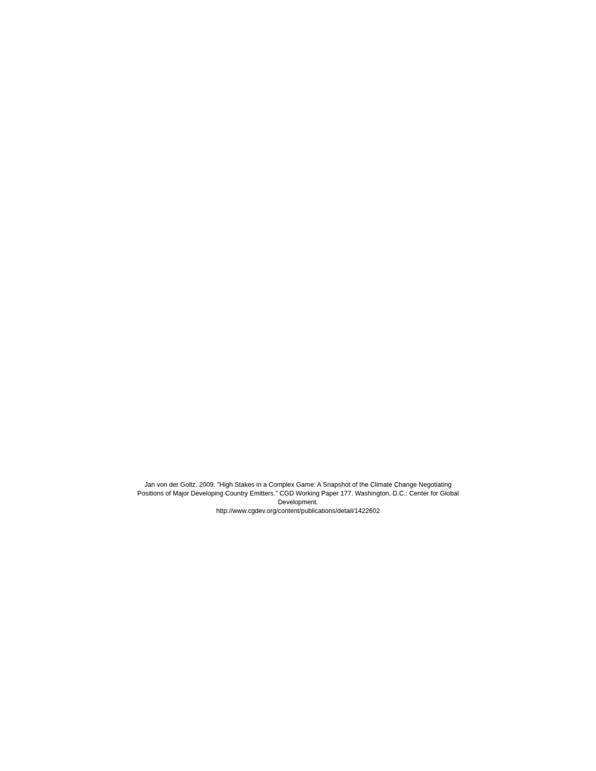Jan von der Goltz. 2009. "High Stakes in a Complex Game: A Snapshot of the Climate Change Negotiating Positions of Major Developing Country Emitters." CGD Working Paper 177. Washington, D.C.: Center for Global Development.
http://www.cgdev.org/content/publications/detail/1422602